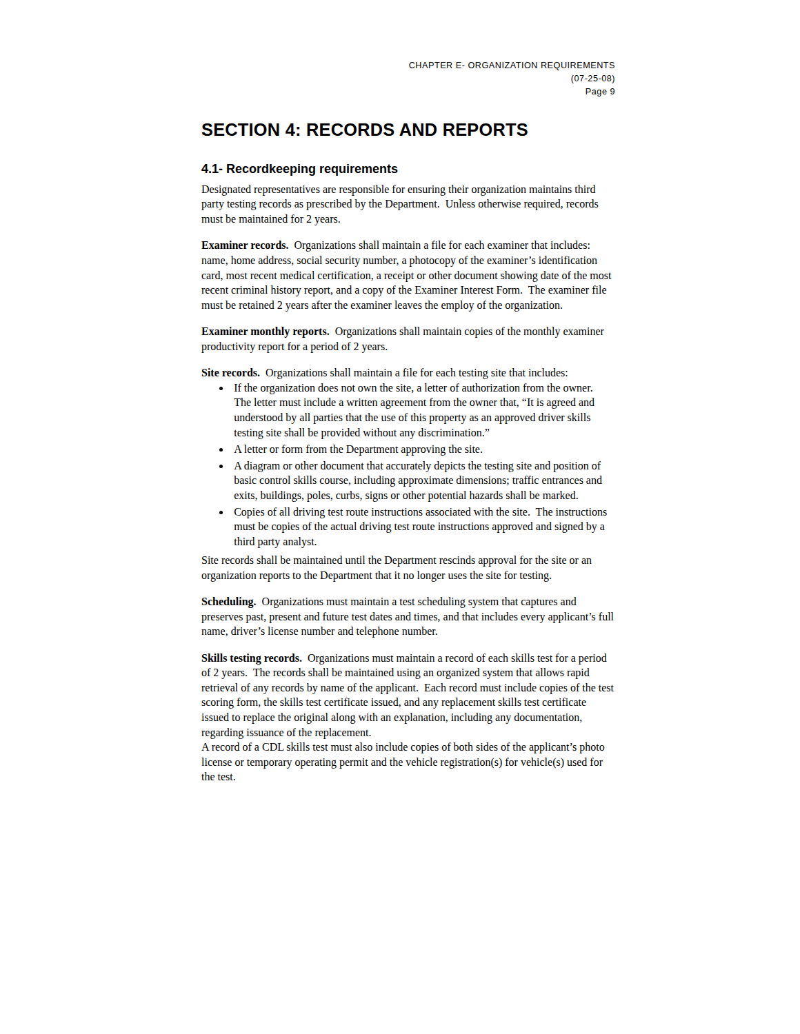Chapter E- Organization Requirements
(07-25-08)
Page 9
SECTION 4: RECORDS AND REPORTS
4.1- Recordkeeping requirements
Designated representatives are responsible for ensuring their organization maintains third party testing records as prescribed by the Department. Unless otherwise required, records must be maintained for 2 years.
Examiner records. Organizations shall maintain a file for each examiner that includes: name, home address, social security number, a photocopy of the examiner’s identification card, most recent medical certification, a receipt or other document showing date of the most recent criminal history report, and a copy of the Examiner Interest Form. The examiner file must be retained 2 years after the examiner leaves the employ of the organization.
Examiner monthly reports. Organizations shall maintain copies of the monthly examiner productivity report for a period of 2 years.
Site records. Organizations shall maintain a file for each testing site that includes:
If the organization does not own the site, a letter of authorization from the owner. The letter must include a written agreement from the owner that, “It is agreed and understood by all parties that the use of this property as an approved driver skills testing site shall be provided without any discrimination.”
A letter or form from the Department approving the site.
A diagram or other document that accurately depicts the testing site and position of basic control skills course, including approximate dimensions; traffic entrances and exits, buildings, poles, curbs, signs or other potential hazards shall be marked.
Copies of all driving test route instructions associated with the site. The instructions must be copies of the actual driving test route instructions approved and signed by a third party analyst.
Site records shall be maintained until the Department rescinds approval for the site or an organization reports to the Department that it no longer uses the site for testing.
Scheduling. Organizations must maintain a test scheduling system that captures and preserves past, present and future test dates and times, and that includes every applicant’s full name, driver’s license number and telephone number.
Skills testing records. Organizations must maintain a record of each skills test for a period of 2 years. The records shall be maintained using an organized system that allows rapid retrieval of any records by name of the applicant. Each record must include copies of the test scoring form, the skills test certificate issued, and any replacement skills test certificate issued to replace the original along with an explanation, including any documentation, regarding issuance of the replacement.
A record of a CDL skills test must also include copies of both sides of the applicant’s photo license or temporary operating permit and the vehicle registration(s) for vehicle(s) used for the test.